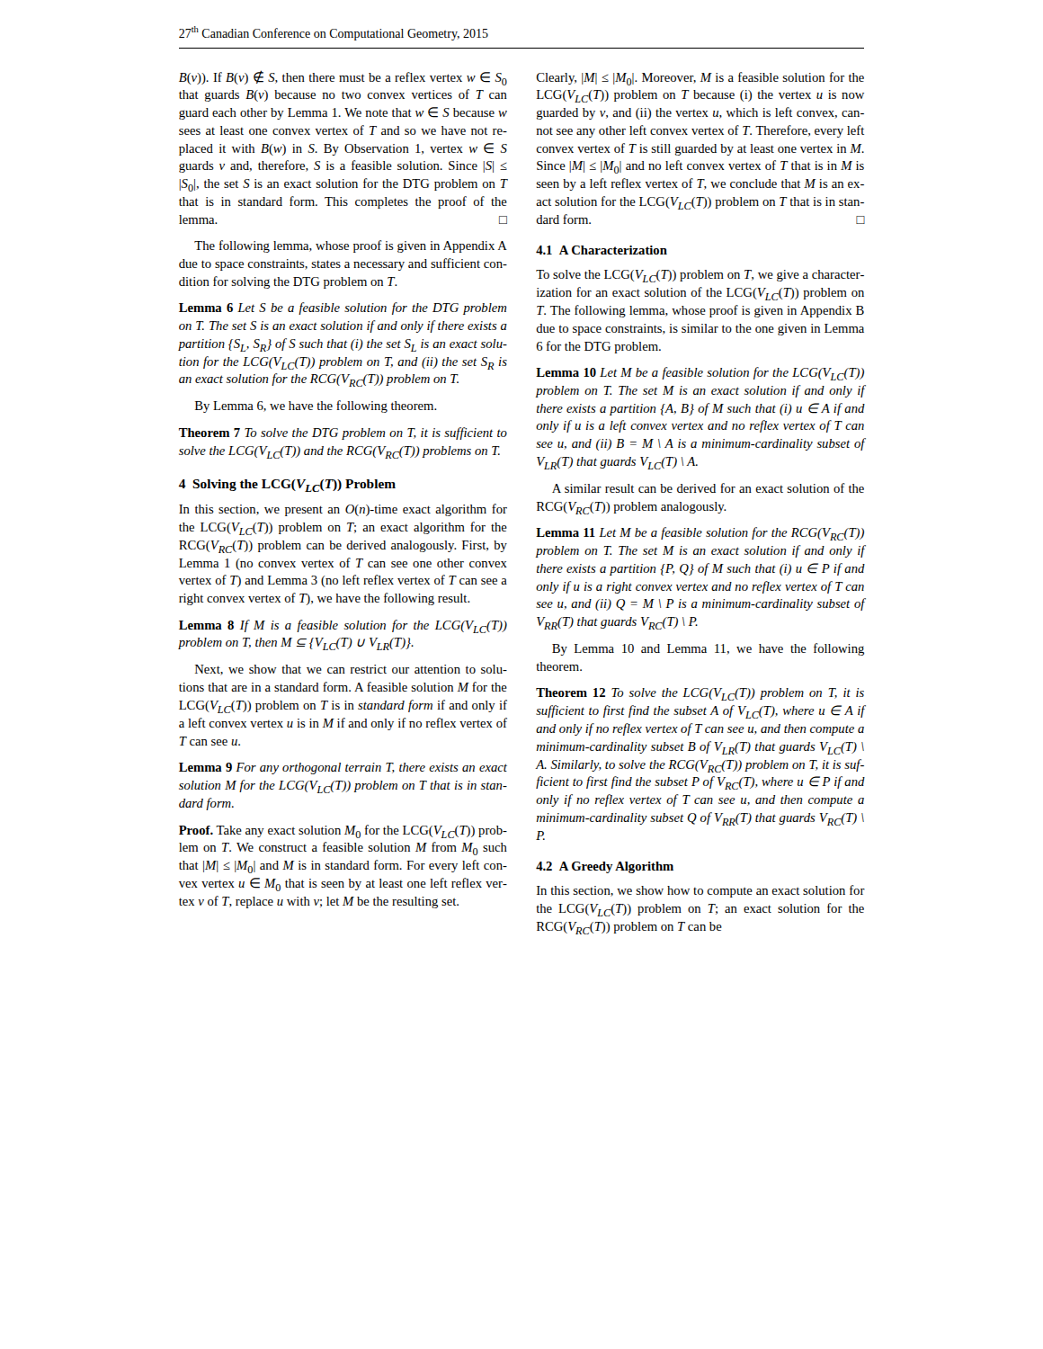27th Canadian Conference on Computational Geometry, 2015
B(v)). If B(v) ∉ S, then there must be a reflex vertex w ∈ S0 that guards B(v) because no two convex vertices of T can guard each other by Lemma 1. We note that w ∈ S because w sees at least one convex vertex of T and so we have not replaced it with B(w) in S. By Observation 1, vertex w ∈ S guards v and, therefore, S is a feasible solution. Since |S| ≤ |S0|, the set S is an exact solution for the DTG problem on T that is in standard form. This completes the proof of the lemma. □
The following lemma, whose proof is given in Appendix A due to space constraints, states a necessary and sufficient condition for solving the DTG problem on T.
Lemma 6 Let S be a feasible solution for the DTG problem on T. The set S is an exact solution if and only if there exists a partition {SL, SR} of S such that (i) the set SL is an exact solution for the LCG(VLC(T)) problem on T, and (ii) the set SR is an exact solution for the RCG(VRC(T)) problem on T.
By Lemma 6, we have the following theorem.
Theorem 7 To solve the DTG problem on T, it is sufficient to solve the LCG(VLC(T)) and the RCG(VRC(T)) problems on T.
4 Solving the LCG(VLC(T)) Problem
In this section, we present an O(n)-time exact algorithm for the LCG(VLC(T)) problem on T; an exact algorithm for the RCG(VRC(T)) problem can be derived analogously. First, by Lemma 1 (no convex vertex of T can see one other convex vertex of T) and Lemma 3 (no left reflex vertex of T can see a right convex vertex of T), we have the following result.
Lemma 8 If M is a feasible solution for the LCG(VLC(T)) problem on T, then M ⊆ {VLC(T) ∪ VLR(T)}.
Next, we show that we can restrict our attention to solutions that are in a standard form. A feasible solution M for the LCG(VLC(T)) problem on T is in standard form if and only if a left convex vertex u is in M if and only if no reflex vertex of T can see u.
Lemma 9 For any orthogonal terrain T, there exists an exact solution M for the LCG(VLC(T)) problem on T that is in standard form.
Proof. Take any exact solution M0 for the LCG(VLC(T)) problem on T. We construct a feasible solution M from M0 such that |M| ≤ |M0| and M is in standard form. For every left convex vertex u ∈ M0 that is seen by at least one left reflex vertex v of T, replace u with v; let M be the resulting set.
Clearly, |M| ≤ |M0|. Moreover, M is a feasible solution for the LCG(VLC(T)) problem on T because (i) the vertex u is now guarded by v, and (ii) the vertex u, which is left convex, cannot see any other left convex vertex of T. Therefore, every left convex vertex of T is still guarded by at least one vertex in M. Since |M| ≤ |M0| and no left convex vertex of T that is in M is seen by a left reflex vertex of T, we conclude that M is an exact solution for the LCG(VLC(T)) problem on T that is in standard form. □
4.1 A Characterization
To solve the LCG(VLC(T)) problem on T, we give a characterization for an exact solution of the LCG(VLC(T)) problem on T. The following lemma, whose proof is given in Appendix B due to space constraints, is similar to the one given in Lemma 6 for the DTG problem.
Lemma 10 Let M be a feasible solution for the LCG(VLC(T)) problem on T. The set M is an exact solution if and only if there exists a partition {A, B} of M such that (i) u ∈ A if and only if u is a left convex vertex and no reflex vertex of T can see u, and (ii) B = M \ A is a minimum-cardinality subset of VLR(T) that guards VLC(T) \ A.
A similar result can be derived for an exact solution of the RCG(VRC(T)) problem analogously.
Lemma 11 Let M be a feasible solution for the RCG(VRC(T)) problem on T. The set M is an exact solution if and only if there exists a partition {P, Q} of M such that (i) u ∈ P if and only if u is a right convex vertex and no reflex vertex of T can see u, and (ii) Q = M \ P is a minimum-cardinality subset of VRR(T) that guards VRC(T) \ P.
By Lemma 10 and Lemma 11, we have the following theorem.
Theorem 12 To solve the LCG(VLC(T)) problem on T, it is sufficient to first find the subset A of VLC(T), where u ∈ A if and only if no reflex vertex of T can see u, and then compute a minimum-cardinality subset B of VLR(T) that guards VLC(T) \ A. Similarly, to solve the RCG(VRC(T)) problem on T, it is sufficient to first find the subset P of VRC(T), where u ∈ P if and only if no reflex vertex of T can see u, and then compute a minimum-cardinality subset Q of VRR(T) that guards VRC(T) \ P.
4.2 A Greedy Algorithm
In this section, we show how to compute an exact solution for the LCG(VLC(T)) problem on T; an exact solution for the RCG(VRC(T)) problem on T can be